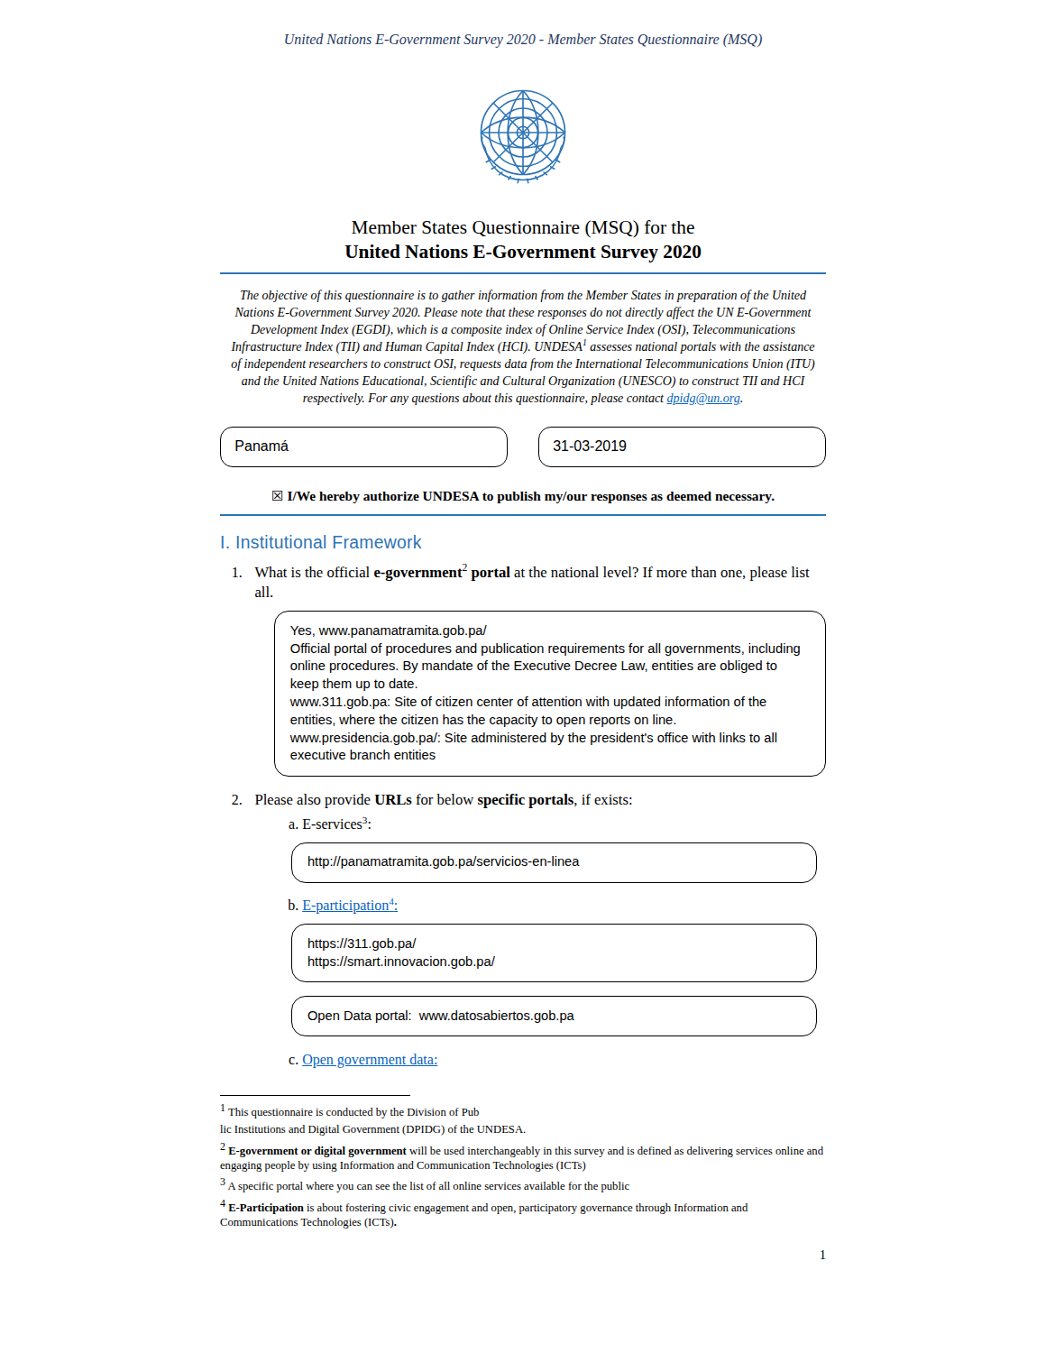United Nations E-Government Survey 2020 - Member States Questionnaire (MSQ)
Member States Questionnaire (MSQ) for the
United Nations E-Government Survey 2020
The objective of this questionnaire is to gather information from the Member States in preparation of the United Nations E-Government Survey 2020. Please note that these responses do not directly affect the UN E-Government Development Index (EGDI), which is a composite index of Online Service Index (OSI), Telecommunications Infrastructure Index (TII) and Human Capital Index (HCI). UNDESA1 assesses national portals with the assistance of independent researchers to construct OSI, requests data from the International Telecommunications Union (ITU) and the United Nations Educational, Scientific and Cultural Organization (UNESCO) to construct TII and HCI respectively. For any questions about this questionnaire, please contact dpidg@un.org.
Panamá
31-03-2019
☒ I/We hereby authorize UNDESA to publish my/our responses as deemed necessary.
I. Institutional Framework
What is the official e-government2 portal at the national level? If more than one, please list all.
Yes, www.panamatramita.gob.pa/
Official portal of procedures and publication requirements for all governments, including online procedures. By mandate of the Executive Decree Law, entities are obliged to keep them up to date.
www.311.gob.pa: Site of citizen center of attention with updated information of the entities, where the citizen has the capacity to open reports on line.
www.presidencia.gob.pa/: Site administered by the president's office with links to all executive branch entities
Please also provide URLs for below specific portals, if exists:
E-services3:
http://panamatramita.gob.pa/servicios-en-linea
E-participation4:
https://311.gob.pa/
https://smart.innovacion.gob.pa/
Open Data portal: www.datosabiertos.gob.pa
Open government data:
1 This questionnaire is conducted by the Division of Pub
lic Institutions and Digital Government (DPIDG) of the UNDESA.
2 E-government or digital government will be used interchangeably in this survey and is defined as delivering services online and engaging people by using Information and Communication Technologies (ICTs)
3 A specific portal where you can see the list of all online services available for the public
4 E-Participation is about fostering civic engagement and open, participatory governance through Information and Communications Technologies (ICTs).
1